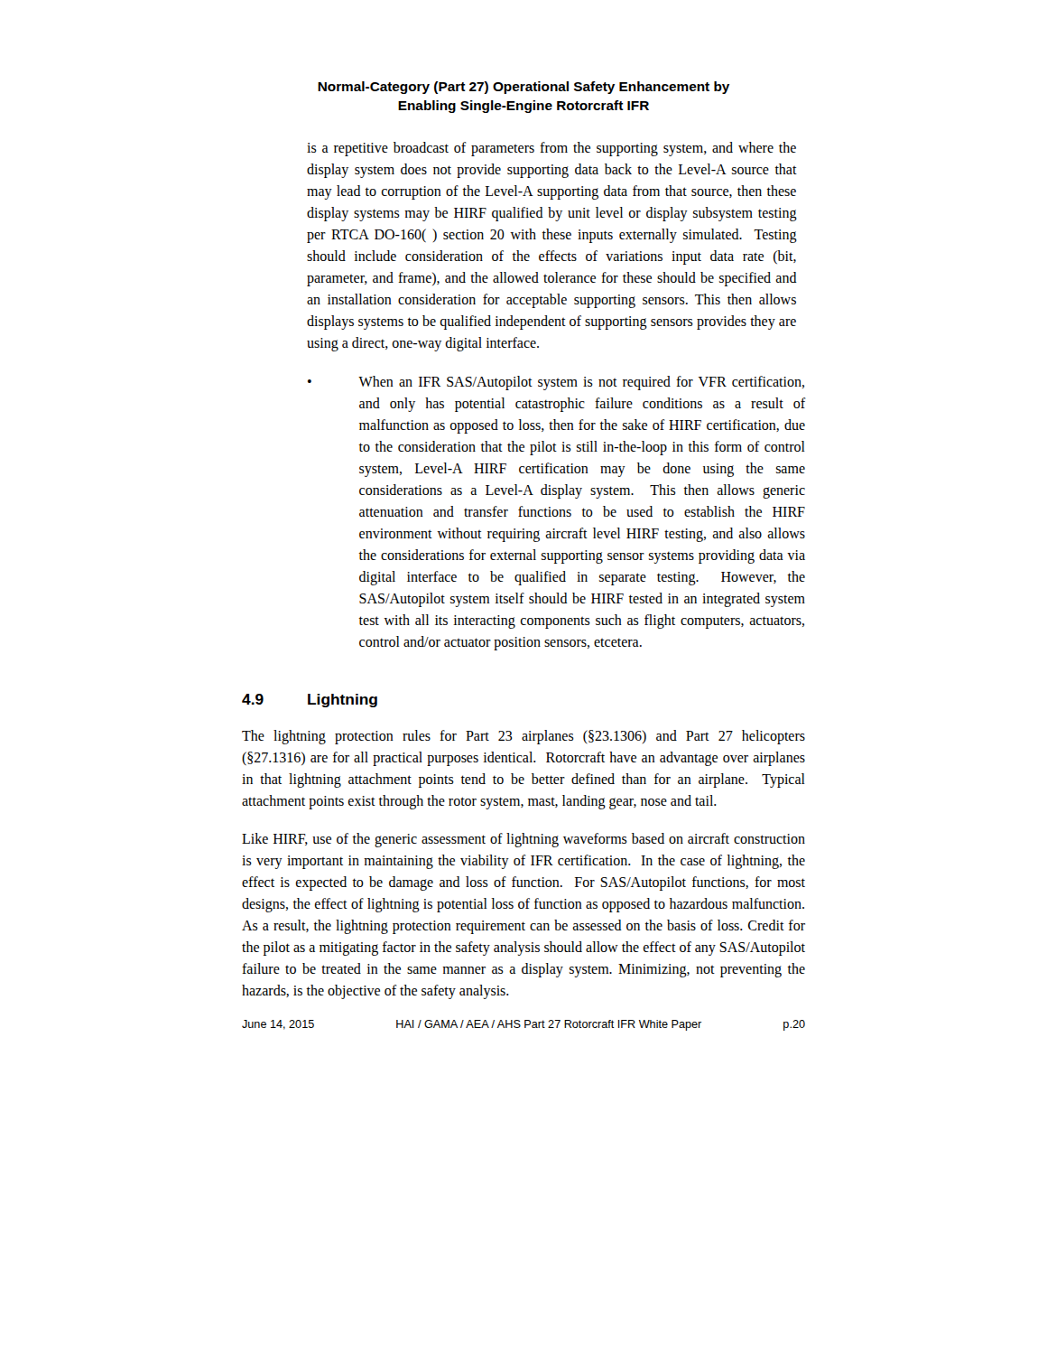Normal-Category (Part 27) Operational Safety Enhancement by
Enabling Single-Engine Rotorcraft IFR
is a repetitive broadcast of parameters from the supporting system, and where the display system does not provide supporting data back to the Level-A source that may lead to corruption of the Level-A supporting data from that source, then these display systems may be HIRF qualified by unit level or display subsystem testing per RTCA DO-160( ) section 20 with these inputs externally simulated. Testing should include consideration of the effects of variations input data rate (bit, parameter, and frame), and the allowed tolerance for these should be specified and an installation consideration for acceptable supporting sensors. This then allows displays systems to be qualified independent of supporting sensors provides they are using a direct, one-way digital interface.
When an IFR SAS/Autopilot system is not required for VFR certification, and only has potential catastrophic failure conditions as a result of malfunction as opposed to loss, then for the sake of HIRF certification, due to the consideration that the pilot is still in-the-loop in this form of control system, Level-A HIRF certification may be done using the same considerations as a Level-A display system. This then allows generic attenuation and transfer functions to be used to establish the HIRF environment without requiring aircraft level HIRF testing, and also allows the considerations for external supporting sensor systems providing data via digital interface to be qualified in separate testing. However, the SAS/Autopilot system itself should be HIRF tested in an integrated system test with all its interacting components such as flight computers, actuators, control and/or actuator position sensors, etcetera.
4.9 Lightning
The lightning protection rules for Part 23 airplanes (§23.1306) and Part 27 helicopters (§27.1316) are for all practical purposes identical. Rotorcraft have an advantage over airplanes in that lightning attachment points tend to be better defined than for an airplane. Typical attachment points exist through the rotor system, mast, landing gear, nose and tail.
Like HIRF, use of the generic assessment of lightning waveforms based on aircraft construction is very important in maintaining the viability of IFR certification. In the case of lightning, the effect is expected to be damage and loss of function. For SAS/Autopilot functions, for most designs, the effect of lightning is potential loss of function as opposed to hazardous malfunction. As a result, the lightning protection requirement can be assessed on the basis of loss. Credit for the pilot as a mitigating factor in the safety analysis should allow the effect of any SAS/Autopilot failure to be treated in the same manner as a display system. Minimizing, not preventing the hazards, is the objective of the safety analysis.
June 14, 2015
HAI / GAMA / AEA / AHS Part 27 Rotorcraft IFR White Paper
p.20